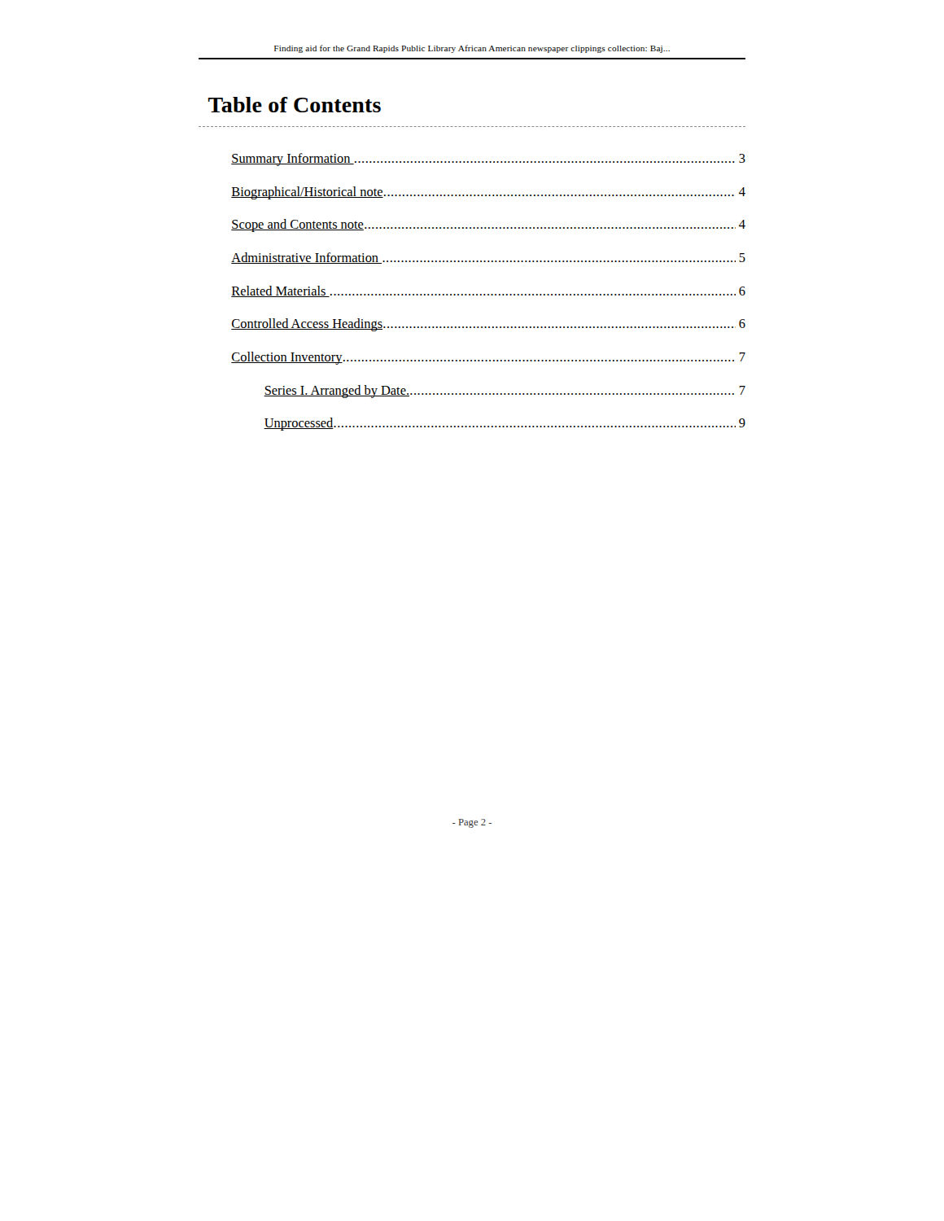Finding aid for the Grand Rapids Public Library African American newspaper clippings collection: Baj...
Table of Contents
Summary Information .................................................................................................................................. 3
Biographical/Historical note ............................................................................................................. 4
Scope and Contents note ................................................................................................................. 4
Administrative Information ............................................................................................................. 5
Related Materials ......................................................................................................................... 6
Controlled Access Headings ............................................................................................................. 6
Collection Inventory ....................................................................................................................... 7
Series I. Arranged by Date. ............................................................................................................. 7
Unprocessed ................................................................................................................................. 9
- Page 2 -